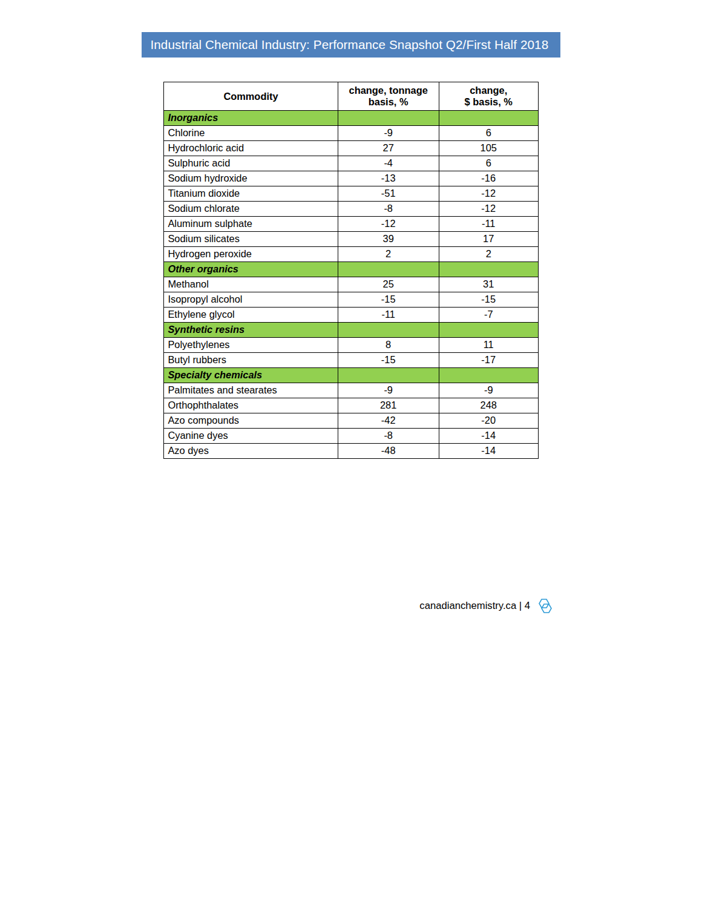Industrial Chemical Industry: Performance Snapshot Q2/First Half 2018
| Commodity | change, tonnage basis, % | change, $ basis, % |
| --- | --- | --- |
| Inorganics | | |
| Chlorine | -9 | 6 |
| Hydrochloric acid | 27 | 105 |
| Sulphuric acid | -4 | 6 |
| Sodium hydroxide | -13 | -16 |
| Titanium dioxide | -51 | -12 |
| Sodium chlorate | -8 | -12 |
| Aluminum sulphate | -12 | -11 |
| Sodium silicates | 39 | 17 |
| Hydrogen peroxide | 2 | 2 |
| Other organics | | |
| Methanol | 25 | 31 |
| Isopropyl alcohol | -15 | -15 |
| Ethylene glycol | -11 | -7 |
| Synthetic resins | | |
| Polyethylenes | 8 | 11 |
| Butyl rubbers | -15 | -17 |
| Specialty chemicals | | |
| Palmitates and stearates | -9 | -9 |
| Orthophthalates | 281 | 248 |
| Azo compounds | -42 | -20 |
| Cyanine dyes | -8 | -14 |
| Azo dyes | -48 | -14 |
canadianchemistry.ca | 4